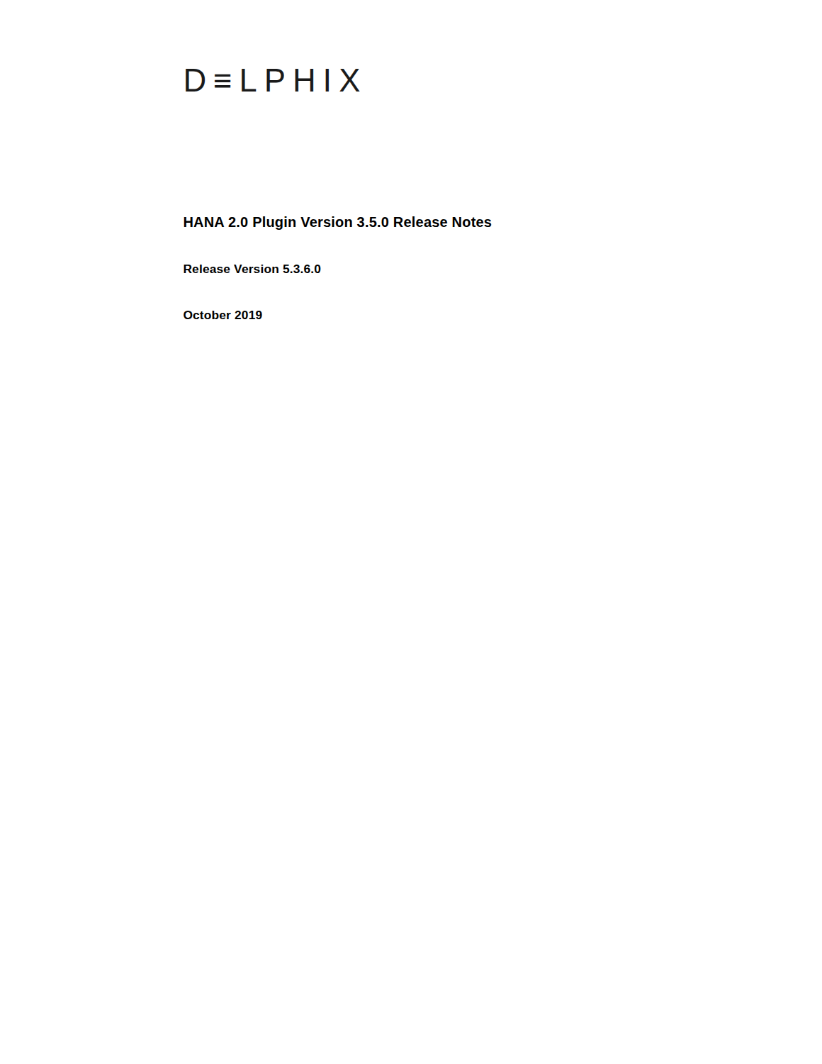D≡LPHIX
HANA 2.0 Plugin Version 3.5.0 Release Notes
Release Version 5.3.6.0
October 2019